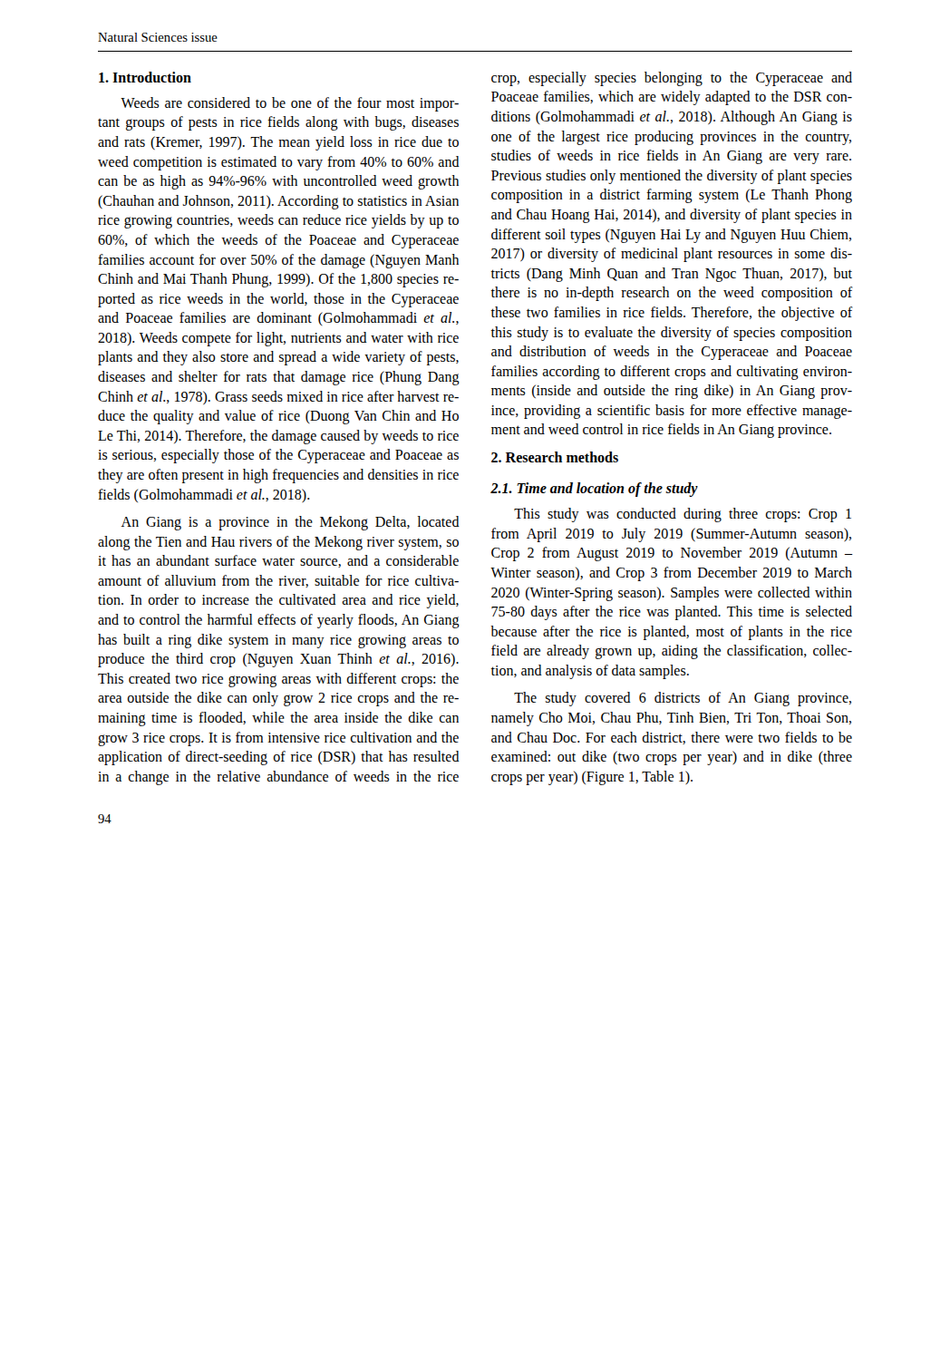Natural Sciences issue
1. Introduction
Weeds are considered to be one of the four most important groups of pests in rice fields along with bugs, diseases and rats (Kremer, 1997). The mean yield loss in rice due to weed competition is estimated to vary from 40% to 60% and can be as high as 94%-96% with uncontrolled weed growth (Chauhan and Johnson, 2011). According to statistics in Asian rice growing countries, weeds can reduce rice yields by up to 60%, of which the weeds of the Poaceae and Cyperaceae families account for over 50% of the damage (Nguyen Manh Chinh and Mai Thanh Phung, 1999). Of the 1,800 species reported as rice weeds in the world, those in the Cyperaceae and Poaceae families are dominant (Golmohammadi et al., 2018). Weeds compete for light, nutrients and water with rice plants and they also store and spread a wide variety of pests, diseases and shelter for rats that damage rice (Phung Dang Chinh et al., 1978). Grass seeds mixed in rice after harvest reduce the quality and value of rice (Duong Van Chin and Ho Le Thi, 2014). Therefore, the damage caused by weeds to rice is serious, especially those of the Cyperaceae and Poaceae as they are often present in high frequencies and densities in rice fields (Golmohammadi et al., 2018).
An Giang is a province in the Mekong Delta, located along the Tien and Hau rivers of the Mekong river system, so it has an abundant surface water source, and a considerable amount of alluvium from the river, suitable for rice cultivation. In order to increase the cultivated area and rice yield, and to control the harmful effects of yearly floods, An Giang has built a ring dike system in many rice growing areas to produce the third crop (Nguyen Xuan Thinh et al., 2016). This created two rice growing areas with different crops: the area outside the dike can only grow 2 rice crops and the remaining time is flooded, while the area inside the dike can grow 3 rice crops. It is from intensive rice cultivation and the application of direct-seeding of rice (DSR) that has resulted in a change in the relative abundance of weeds in the rice crop, especially species belonging to the Cyperaceae and Poaceae families, which are widely adapted to the DSR conditions (Golmohammadi et al., 2018). Although An Giang is one of the largest rice producing provinces in the country, studies of weeds in rice fields in An Giang are very rare. Previous studies only mentioned the diversity of plant species composition in a district farming system (Le Thanh Phong and Chau Hoang Hai, 2014), and diversity of plant species in different soil types (Nguyen Hai Ly and Nguyen Huu Chiem, 2017) or diversity of medicinal plant resources in some districts (Dang Minh Quan and Tran Ngoc Thuan, 2017), but there is no in-depth research on the weed composition of these two families in rice fields. Therefore, the objective of this study is to evaluate the diversity of species composition and distribution of weeds in the Cyperaceae and Poaceae families according to different crops and cultivating environments (inside and outside the ring dike) in An Giang province, providing a scientific basis for more effective management and weed control in rice fields in An Giang province.
2. Research methods
2.1. Time and location of the study
This study was conducted during three crops: Crop 1 from April 2019 to July 2019 (Summer-Autumn season), Crop 2 from August 2019 to November 2019 (Autumn – Winter season), and Crop 3 from December 2019 to March 2020 (Winter-Spring season). Samples were collected within 75-80 days after the rice was planted. This time is selected because after the rice is planted, most of plants in the rice field are already grown up, aiding the classification, collection, and analysis of data samples.
The study covered 6 districts of An Giang province, namely Cho Moi, Chau Phu, Tinh Bien, Tri Ton, Thoai Son, and Chau Doc. For each district, there were two fields to be examined: out dike (two crops per year) and in dike (three crops per year) (Figure 1, Table 1).
94